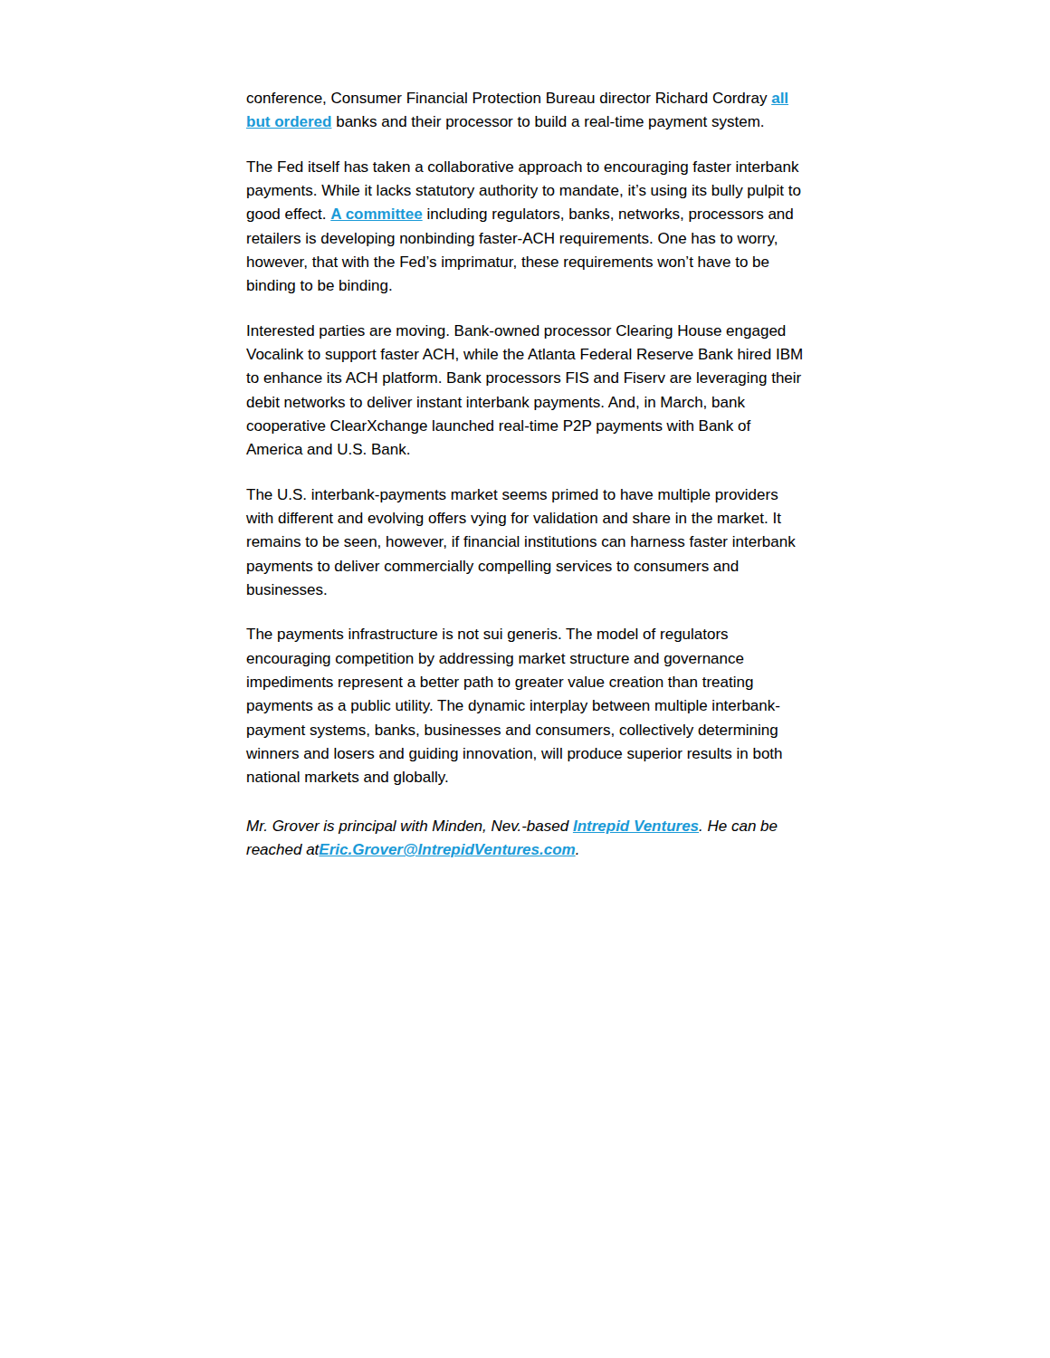conference, Consumer Financial Protection Bureau director Richard Cordray all but ordered banks and their processor to build a real-time payment system.
The Fed itself has taken a collaborative approach to encouraging faster interbank payments. While it lacks statutory authority to mandate, it’s using its bully pulpit to good effect. A committee including regulators, banks, networks, processors and retailers is developing nonbinding faster-ACH requirements. One has to worry, however, that with the Fed’s imprimatur, these requirements won’t have to be binding to be binding.
Interested parties are moving. Bank-owned processor Clearing House engaged Vocalink to support faster ACH, while the Atlanta Federal Reserve Bank hired IBM to enhance its ACH platform. Bank processors FIS and Fiserv are leveraging their debit networks to deliver instant interbank payments. And, in March, bank cooperative ClearXchange launched real-time P2P payments with Bank of America and U.S. Bank.
The U.S. interbank-payments market seems primed to have multiple providers with different and evolving offers vying for validation and share in the market. It remains to be seen, however, if financial institutions can harness faster interbank payments to deliver commercially compelling services to consumers and businesses.
The payments infrastructure is not sui generis. The model of regulators encouraging competition by addressing market structure and governance impediments represent a better path to greater value creation than treating payments as a public utility. The dynamic interplay between multiple interbank-payment systems, banks, businesses and consumers, collectively determining winners and losers and guiding innovation, will produce superior results in both national markets and globally.
Mr. Grover is principal with Minden, Nev.-based Intrepid Ventures. He can be reached atEric.Grover@IntrepidVentures.com.